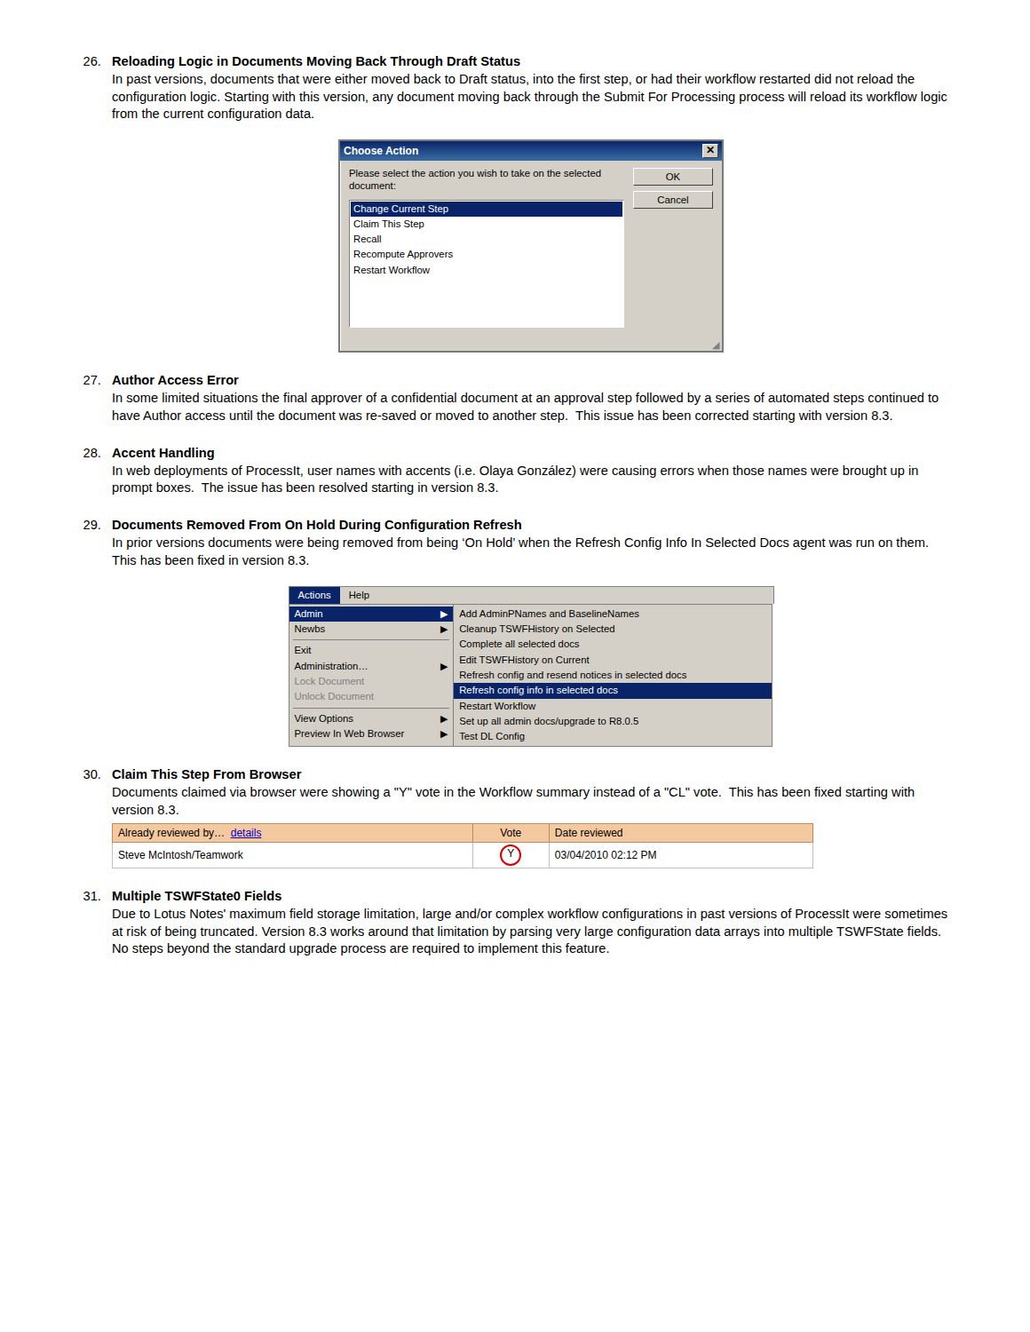Reloading Logic in Documents Moving Back Through Draft Status
In past versions, documents that were either moved back to Draft status, into the first step, or had their workflow restarted did not reload the configuration logic. Starting with this version, any document moving back through the Submit For Processing process will reload its workflow logic from the current configuration data.
Choose Action ✕
Please select the action you wish to take on the selected document:
Change Current Step
Claim This Step
Recall
Recompute Approvers
Restart Workflow
OK Cancel
◢
Author Access Error
In some limited situations the final approver of a confidential document at an approval step followed by a series of automated steps continued to have Author access until the document was re-saved or moved to another step. This issue has been corrected starting with version 8.3.
Accent Handling
In web deployments of ProcessIt, user names with accents (i.e. Olaya González) were causing errors when those names were brought up in prompt boxes. The issue has been resolved starting in version 8.3.
Documents Removed From On Hold During Configuration Refresh
In prior versions documents were being removed from being ‘On Hold’ when the Refresh Config Info In Selected Docs agent was run on them. This has been fixed in version 8.3.
Actions
Help
Admin▶
Newbs▶
Exit
Administration…▶
Lock Document
Unlock Document
View Options▶
Preview In Web Browser▶
Add AdminPNames and BaselineNames
Cleanup TSWFHistory on Selected
Complete all selected docs
Edit TSWFHistory on Current
Refresh config and resend notices in selected docs
Refresh config info in selected docs
Restart Workflow
Set up all admin docs/upgrade to R8.0.5
Test DL Config
Claim This Step From Browser
Documents claimed via browser were showing a "Y" vote in the Workflow summary instead of a "CL" vote. This has been fixed starting with version 8.3.
| Already reviewed by… details | Vote | Date reviewed |
| --- | --- | --- |
| Steve McIntosh/Teamwork | Y | 03/04/2010 02:12 PM |
Multiple TSWFState0 Fields
Due to Lotus Notes' maximum field storage limitation, large and/or complex workflow configurations in past versions of ProcessIt were sometimes at risk of being truncated. Version 8.3 works around that limitation by parsing very large configuration data arrays into multiple TSWFState fields. No steps beyond the standard upgrade process are required to implement this feature.